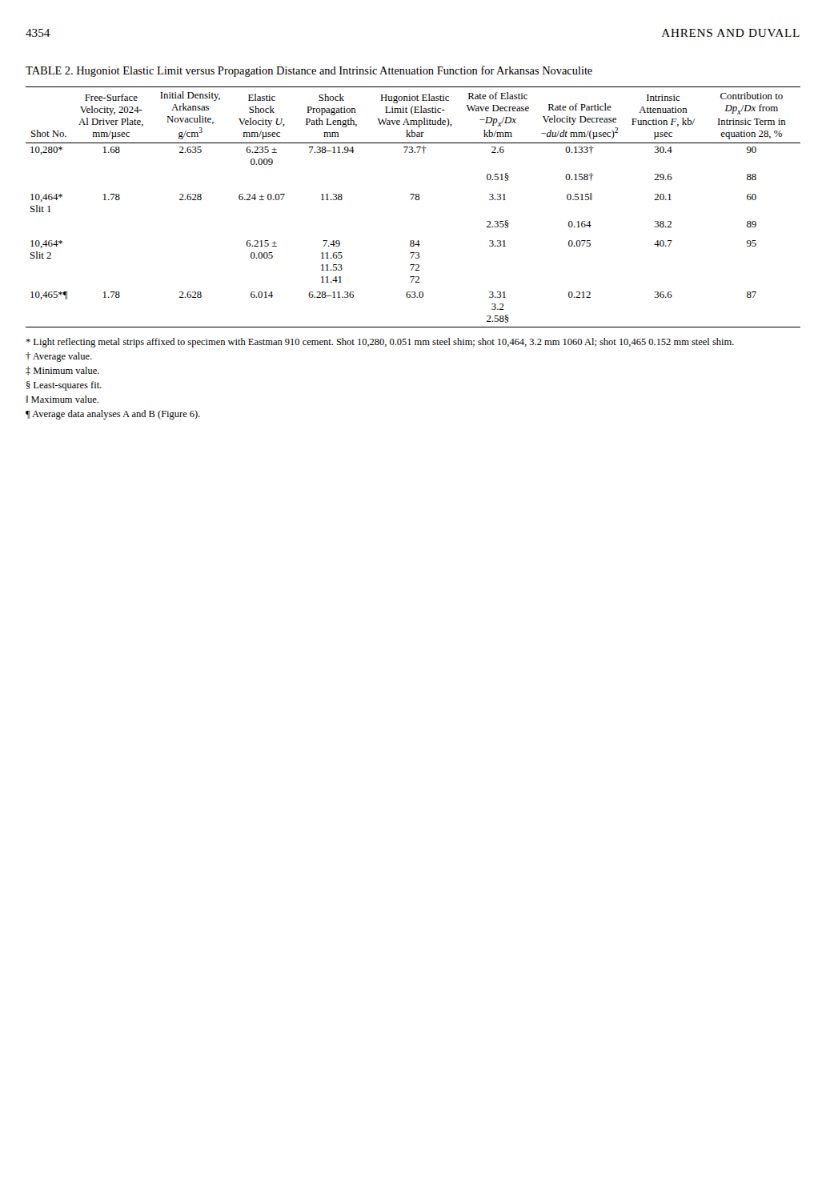4354 AHRENS AND DUVALL
TABLE 2. Hugoniot Elastic Limit versus Propagation Distance and Intrinsic Attenuation Function for Arkansas Novaculite
| Shot No. | Free-Surface Velocity, 2024-Al Driver Plate, mm/µsec | Initial Density, Arkansas Novaculite, g/cm 3 | Elastic Shock Velocity U , mm/µsec | Shock Propagation Path Length, mm | Hugoniot Elastic Limit (Elastic-Wave Amplitude), kbar | Rate of Elastic Wave Decrease − Dp x / Dx kb/mm | Rate of Particle Velocity Decrease − du / dt mm/(µsec) 2 | Intrinsic Attenuation Function F , kb/µsec | Contribution to Dp x / Dx from Intrinsic Term in equation 28, % |
| --- | --- | --- | --- | --- | --- | --- | --- | --- | --- |
| 10,280* | 1.68 | 2.635 | 6.235 ± 0.009 | 7.38–11.94 | 73.7† | 2.6 | 0.133† | 30.4 | 90 |
| | | | | | | 0.51§ | 0.158† | 29.6 | 88 |
| 10,464* Slit 1 | 1.78 | 2.628 | 6.24 ± 0.07 | 11.38 | 78 | 3.31 | 0.515‖ | 20.1 | 60 |
| | | | | | | 2.35§ | 0.164 | 38.2 | 89 |
| 10,464* Slit 2 | | | 6.215 ± 0.005 | 7.49 11.65 11.53 11.41 | 84 73 72 72 | 3.31 | 0.075 | 40.7 | 95 |
| 10,465*¶ | 1.78 | 2.628 | 6.014 | 6.28–11.36 | 63.0 | 3.31 3.2 2.58§ | 0.212 | 36.6 | 87 |
* Light reflecting metal strips affixed to specimen with Eastman 910 cement. Shot 10,280, 0.051 mm steel shim; shot 10,464, 3.2 mm 1060 Al; shot 10,465 0.152 mm steel shim.
† Average value.
‡ Minimum value.
§ Least-squares fit.
‖ Maximum value.
¶ Average data analyses A and B (Figure 6).